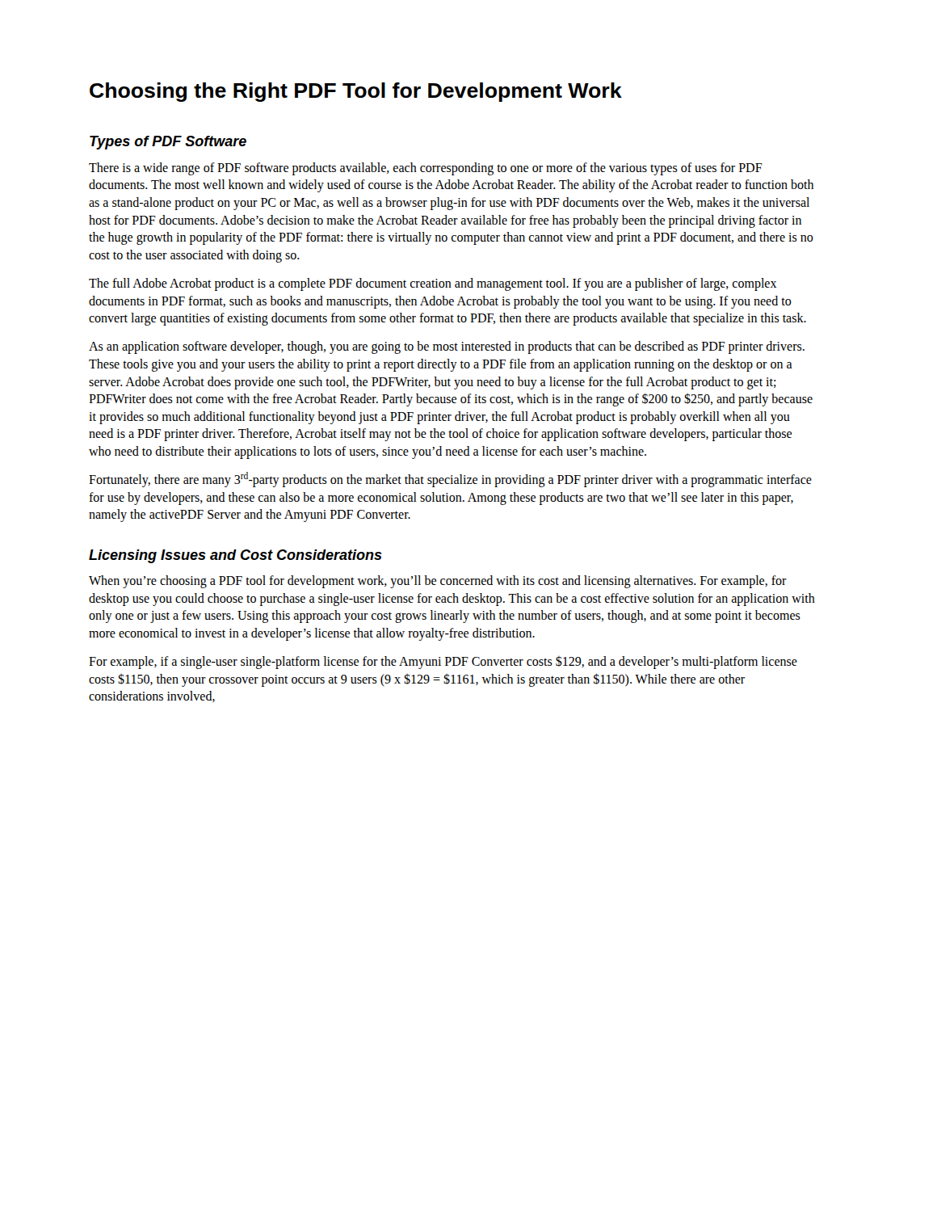Choosing the Right PDF Tool for Development Work
Types of PDF Software
There is a wide range of PDF software products available, each corresponding to one or more of the various types of uses for PDF documents. The most well known and widely used of course is the Adobe Acrobat Reader. The ability of the Acrobat reader to function both as a stand-alone product on your PC or Mac, as well as a browser plug-in for use with PDF documents over the Web, makes it the universal host for PDF documents. Adobe’s decision to make the Acrobat Reader available for free has probably been the principal driving factor in the huge growth in popularity of the PDF format: there is virtually no computer than cannot view and print a PDF document, and there is no cost to the user associated with doing so.
The full Adobe Acrobat product is a complete PDF document creation and management tool. If you are a publisher of large, complex documents in PDF format, such as books and manuscripts, then Adobe Acrobat is probably the tool you want to be using. If you need to convert large quantities of existing documents from some other format to PDF, then there are products available that specialize in this task.
As an application software developer, though, you are going to be most interested in products that can be described as PDF printer drivers. These tools give you and your users the ability to print a report directly to a PDF file from an application running on the desktop or on a server. Adobe Acrobat does provide one such tool, the PDFWriter, but you need to buy a license for the full Acrobat product to get it; PDFWriter does not come with the free Acrobat Reader. Partly because of its cost, which is in the range of $200 to $250, and partly because it provides so much additional functionality beyond just a PDF printer driver, the full Acrobat product is probably overkill when all you need is a PDF printer driver. Therefore, Acrobat itself may not be the tool of choice for application software developers, particular those who need to distribute their applications to lots of users, since you’d need a license for each user’s machine.
Fortunately, there are many 3rd-party products on the market that specialize in providing a PDF printer driver with a programmatic interface for use by developers, and these can also be a more economical solution. Among these products are two that we’ll see later in this paper, namely the activePDF Server and the Amyuni PDF Converter.
Licensing Issues and Cost Considerations
When you’re choosing a PDF tool for development work, you’ll be concerned with its cost and licensing alternatives. For example, for desktop use you could choose to purchase a single-user license for each desktop. This can be a cost effective solution for an application with only one or just a few users. Using this approach your cost grows linearly with the number of users, though, and at some point it becomes more economical to invest in a developer’s license that allow royalty-free distribution.
For example, if a single-user single-platform license for the Amyuni PDF Converter costs $129, and a developer’s multi-platform license costs $1150, then your crossover point occurs at 9 users (9 x $129 = $1161, which is greater than $1150). While there are other considerations involved,